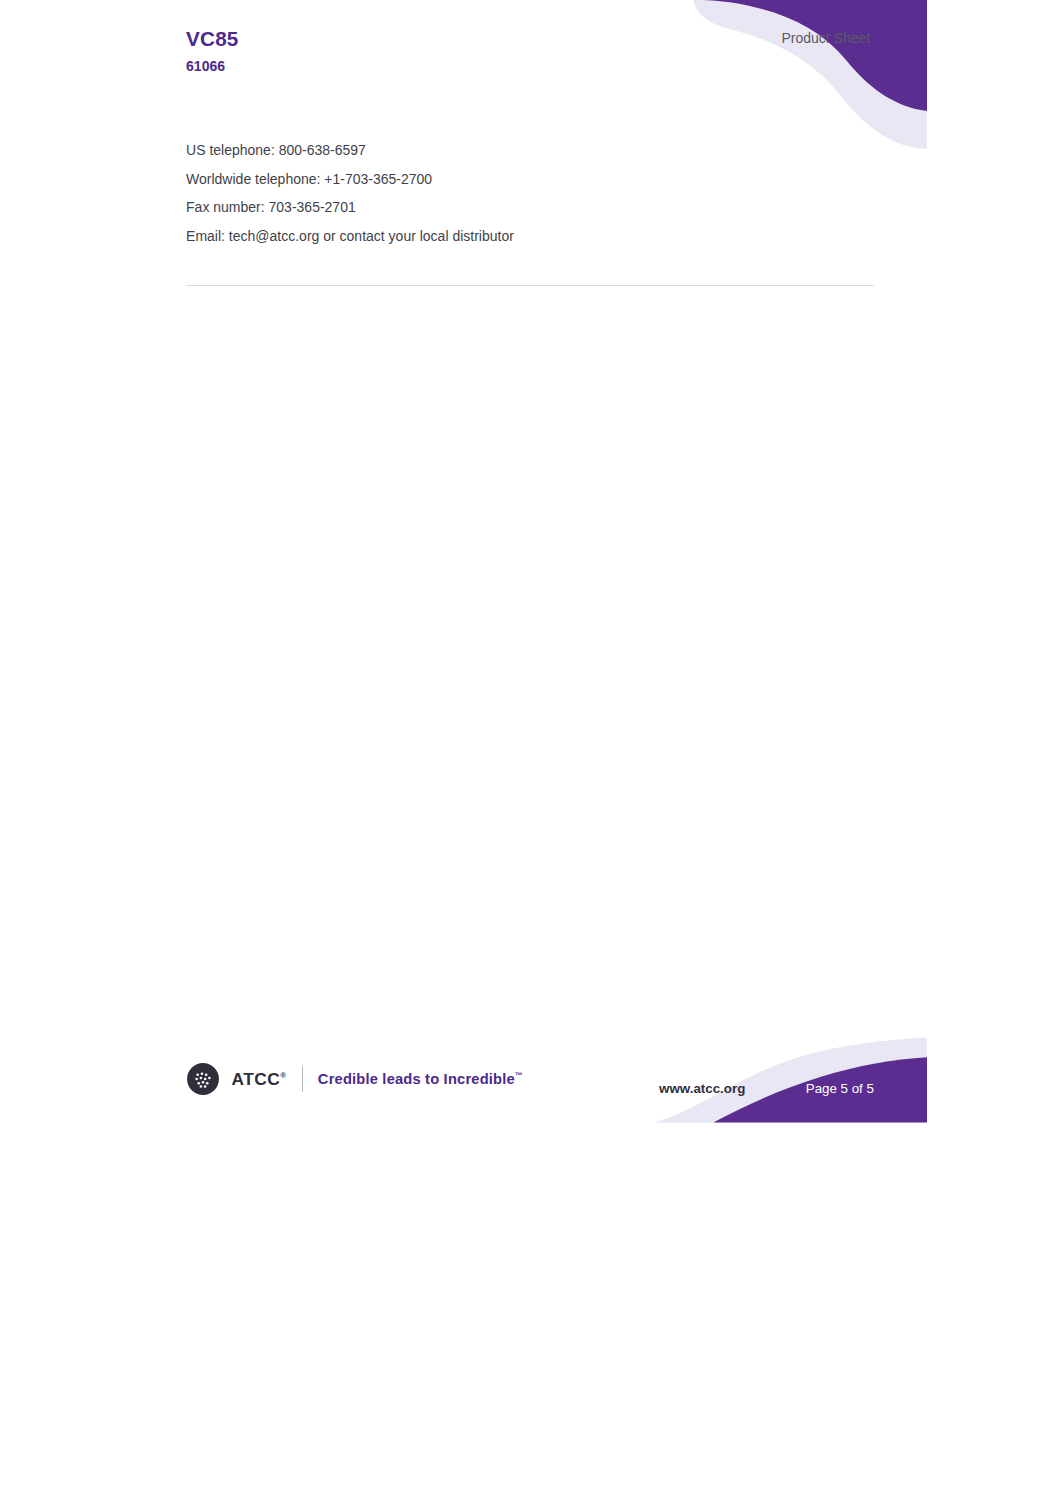VC85
61066
Product Sheet
US telephone: 800-638-6597
Worldwide telephone: +1-703-365-2700
Fax number: 703-365-2701
Email: tech@atcc.org or contact your local distributor
ATCC® Credible leads to Incredible™
www.atcc.org Page 5 of 5